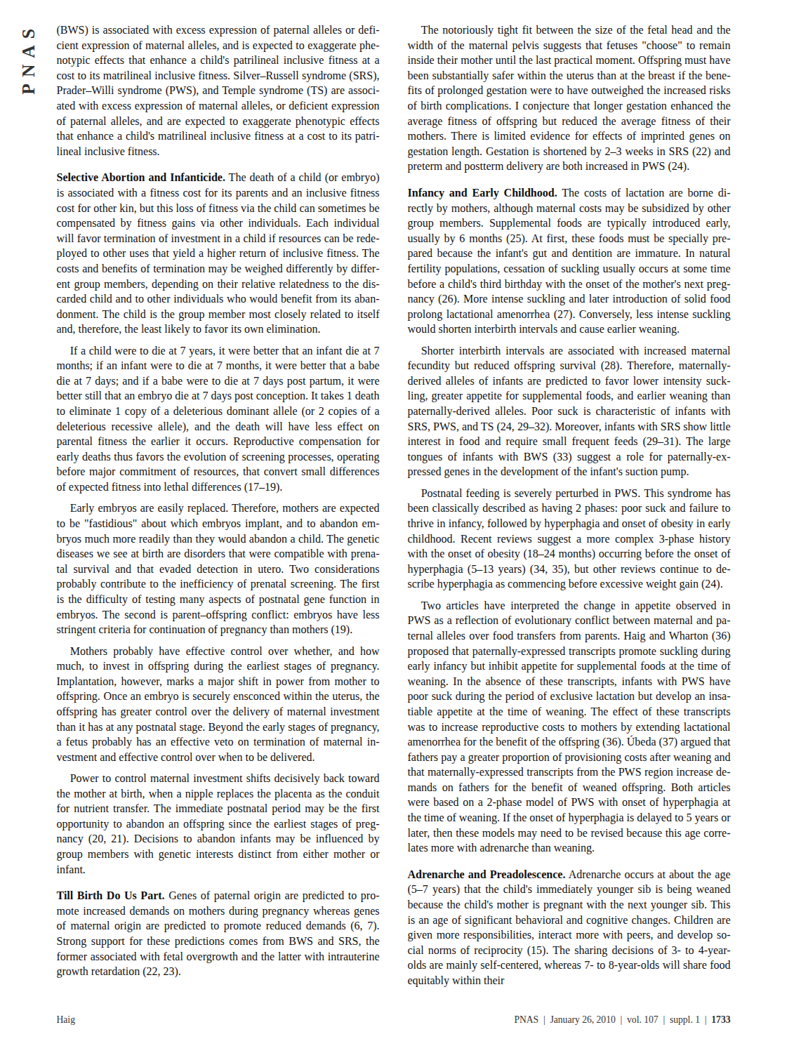PNAS
(BWS) is associated with excess expression of paternal alleles or deficient expression of maternal alleles, and is expected to exaggerate phenotypic effects that enhance a child's patrilineal inclusive fitness at a cost to its matrilineal inclusive fitness. Silver–Russell syndrome (SRS), Prader–Willi syndrome (PWS), and Temple syndrome (TS) are associated with excess expression of maternal alleles, or deficient expression of paternal alleles, and are expected to exaggerate phenotypic effects that enhance a child's matrilineal inclusive fitness at a cost to its patrilineal inclusive fitness.
Selective Abortion and Infanticide.
The death of a child (or embryo) is associated with a fitness cost for its parents and an inclusive fitness cost for other kin, but this loss of fitness via the child can sometimes be compensated by fitness gains via other individuals. Each individual will favor termination of investment in a child if resources can be redeployed to other uses that yield a higher return of inclusive fitness. The costs and benefits of termination may be weighed differently by different group members, depending on their relative relatedness to the discarded child and to other individuals who would benefit from its abandonment. The child is the group member most closely related to itself and, therefore, the least likely to favor its own elimination.
If a child were to die at 7 years, it were better that an infant die at 7 months; if an infant were to die at 7 months, it were better that a babe die at 7 days; and if a babe were to die at 7 days post partum, it were better still that an embryo die at 7 days post conception. It takes 1 death to eliminate 1 copy of a deleterious dominant allele (or 2 copies of a deleterious recessive allele), and the death will have less effect on parental fitness the earlier it occurs. Reproductive compensation for early deaths thus favors the evolution of screening processes, operating before major commitment of resources, that convert small differences of expected fitness into lethal differences (17–19).
Early embryos are easily replaced. Therefore, mothers are expected to be "fastidious" about which embryos implant, and to abandon embryos much more readily than they would abandon a child. The genetic diseases we see at birth are disorders that were compatible with prenatal survival and that evaded detection in utero. Two considerations probably contribute to the inefficiency of prenatal screening. The first is the difficulty of testing many aspects of postnatal gene function in embryos. The second is parent–offspring conflict: embryos have less stringent criteria for continuation of pregnancy than mothers (19).
Mothers probably have effective control over whether, and how much, to invest in offspring during the earliest stages of pregnancy. Implantation, however, marks a major shift in power from mother to offspring. Once an embryo is securely ensconced within the uterus, the offspring has greater control over the delivery of maternal investment than it has at any postnatal stage. Beyond the early stages of pregnancy, a fetus probably has an effective veto on termination of maternal investment and effective control over when to be delivered.
Power to control maternal investment shifts decisively back toward the mother at birth, when a nipple replaces the placenta as the conduit for nutrient transfer. The immediate postnatal period may be the first opportunity to abandon an offspring since the earliest stages of pregnancy (20, 21). Decisions to abandon infants may be influenced by group members with genetic interests distinct from either mother or infant.
Till Birth Do Us Part.
Genes of paternal origin are predicted to promote increased demands on mothers during pregnancy whereas genes of maternal origin are predicted to promote reduced demands (6, 7). Strong support for these predictions comes from BWS and SRS, the former associated with fetal overgrowth and the latter with intrauterine growth retardation (22, 23).
The notoriously tight fit between the size of the fetal head and the width of the maternal pelvis suggests that fetuses "choose" to remain inside their mother until the last practical moment. Offspring must have been substantially safer within the uterus than at the breast if the benefits of prolonged gestation were to have outweighed the increased risks of birth complications. I conjecture that longer gestation enhanced the average fitness of offspring but reduced the average fitness of their mothers. There is limited evidence for effects of imprinted genes on gestation length. Gestation is shortened by 2–3 weeks in SRS (22) and preterm and postterm delivery are both increased in PWS (24).
Infancy and Early Childhood.
The costs of lactation are borne directly by mothers, although maternal costs may be subsidized by other group members. Supplemental foods are typically introduced early, usually by 6 months (25). At first, these foods must be specially prepared because the infant's gut and dentition are immature. In natural fertility populations, cessation of suckling usually occurs at some time before a child's third birthday with the onset of the mother's next pregnancy (26). More intense suckling and later introduction of solid food prolong lactational amenorrhea (27). Conversely, less intense suckling would shorten interbirth intervals and cause earlier weaning.
Shorter interbirth intervals are associated with increased maternal fecundity but reduced offspring survival (28). Therefore, maternally-derived alleles of infants are predicted to favor lower intensity suckling, greater appetite for supplemental foods, and earlier weaning than paternally-derived alleles. Poor suck is characteristic of infants with SRS, PWS, and TS (24, 29–32). Moreover, infants with SRS show little interest in food and require small frequent feeds (29–31). The large tongues of infants with BWS (33) suggest a role for paternally-expressed genes in the development of the infant's suction pump.
Postnatal feeding is severely perturbed in PWS. This syndrome has been classically described as having 2 phases: poor suck and failure to thrive in infancy, followed by hyperphagia and onset of obesity in early childhood. Recent reviews suggest a more complex 3-phase history with the onset of obesity (18–24 months) occurring before the onset of hyperphagia (5–13 years) (34, 35), but other reviews continue to describe hyperphagia as commencing before excessive weight gain (24).
Two articles have interpreted the change in appetite observed in PWS as a reflection of evolutionary conflict between maternal and paternal alleles over food transfers from parents. Haig and Wharton (36) proposed that paternally-expressed transcripts promote suckling during early infancy but inhibit appetite for supplemental foods at the time of weaning. In the absence of these transcripts, infants with PWS have poor suck during the period of exclusive lactation but develop an insatiable appetite at the time of weaning. The effect of these transcripts was to increase reproductive costs to mothers by extending lactational amenorrhea for the benefit of the offspring (36). Úbeda (37) argued that fathers pay a greater proportion of provisioning costs after weaning and that maternally-expressed transcripts from the PWS region increase demands on fathers for the benefit of weaned offspring. Both articles were based on a 2-phase model of PWS with onset of hyperphagia at the time of weaning. If the onset of hyperphagia is delayed to 5 years or later, then these models may need to be revised because this age correlates more with adrenarche than weaning.
Adrenarche and Preadolescence.
Adrenarche occurs at about the age (5–7 years) that the child's immediately younger sib is being weaned because the child's mother is pregnant with the next younger sib. This is an age of significant behavioral and cognitive changes. Children are given more responsibilities, interact more with peers, and develop social norms of reciprocity (15). The sharing decisions of 3- to 4-year-olds are mainly self-centered, whereas 7- to 8-year-olds will share food equitably within their
Haig
PNAS | January 26, 2010 | vol. 107 | suppl. 1 | 1733